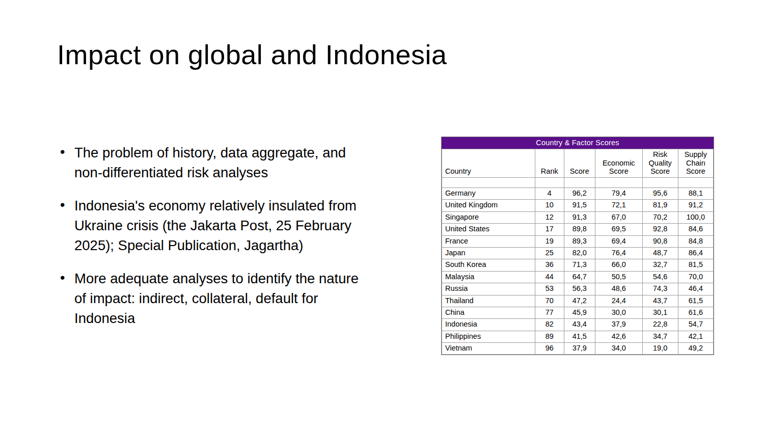Impact on global and Indonesia
The problem of history, data aggregate, and non-differentiated risk analyses
Indonesia's economy relatively insulated from Ukraine crisis (the Jakarta Post, 25 February 2025); Special Publication, Jagartha)
More adequate analyses to identify the nature of impact: indirect, collateral, default for Indonesia
Country & Factor Scores
| Country | Rank | Score | Economic Score | Risk Quality Score | Supply Chain Score |
| --- | --- | --- | --- | --- | --- |
| Germany | 4 | 96,2 | 79,4 | 95,6 | 88,1 |
| United Kingdom | 10 | 91,5 | 72,1 | 81,9 | 91,2 |
| Singapore | 12 | 91,3 | 67,0 | 70,2 | 100,0 |
| United States | 17 | 89,8 | 69,5 | 92,8 | 84,6 |
| France | 19 | 89,3 | 69,4 | 90,8 | 84,8 |
| Japan | 25 | 82,0 | 76,4 | 48,7 | 86,4 |
| South Korea | 36 | 71,3 | 66,0 | 32,7 | 81,5 |
| Malaysia | 44 | 64,7 | 50,5 | 54,6 | 70,0 |
| Russia | 53 | 56,3 | 48,6 | 74,3 | 46,4 |
| Thailand | 70 | 47,2 | 24,4 | 43,7 | 61,5 |
| China | 77 | 45,9 | 30,0 | 30,1 | 61,6 |
| Indonesia | 82 | 43,4 | 37,9 | 22,8 | 54,7 |
| Philippines | 89 | 41,5 | 42,6 | 34,7 | 42,1 |
| Vietnam | 96 | 37,9 | 34,0 | 19,0 | 49,2 |